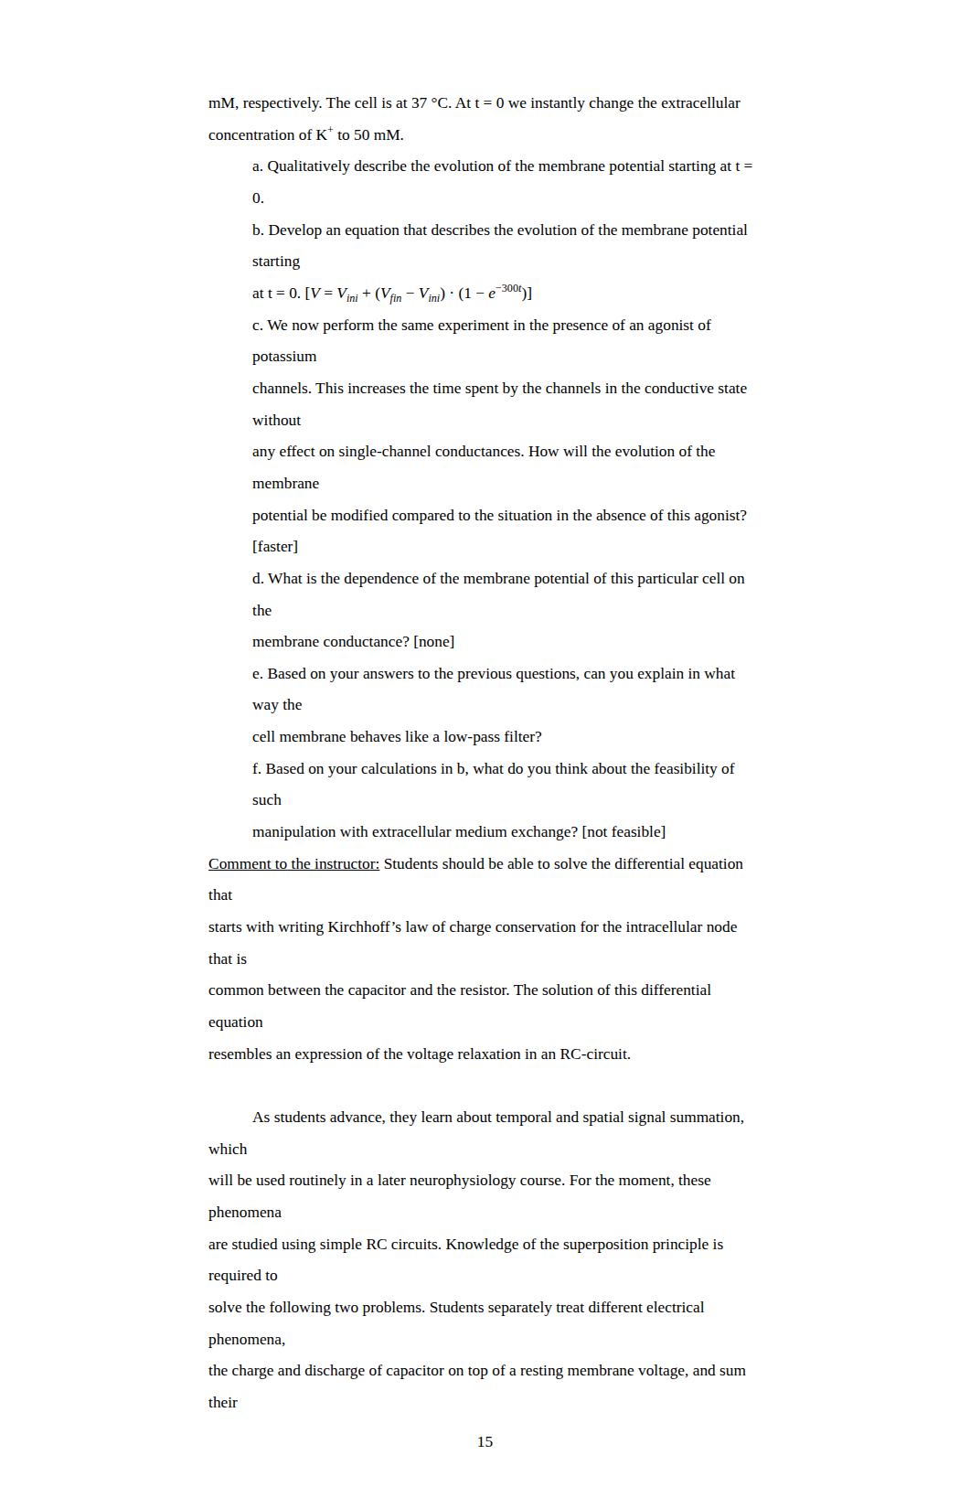mM, respectively. The cell is at 37 °C. At t = 0 we instantly change the extracellular
concentration of K+ to 50 mM.
a. Qualitatively describe the evolution of the membrane potential starting at t = 0.
b. Develop an equation that describes the evolution of the membrane potential starting
at t = 0. [V = Vini + (Vfin − Vini) · (1 − e−300t)]
c. We now perform the same experiment in the presence of an agonist of potassium
channels. This increases the time spent by the channels in the conductive state without
any effect on single-channel conductances. How will the evolution of the membrane
potential be modified compared to the situation in the absence of this agonist? [faster]
d. What is the dependence of the membrane potential of this particular cell on the
membrane conductance? [none]
e. Based on your answers to the previous questions, can you explain in what way the
cell membrane behaves like a low-pass filter?
f. Based on your calculations in b, what do you think about the feasibility of such
manipulation with extracellular medium exchange? [not feasible]
Comment to the instructor: Students should be able to solve the differential equation that
starts with writing Kirchhoff’s law of charge conservation for the intracellular node that is
common between the capacitor and the resistor. The solution of this differential equation
resembles an expression of the voltage relaxation in an RC-circuit.
As students advance, they learn about temporal and spatial signal summation, which
will be used routinely in a later neurophysiology course. For the moment, these phenomena
are studied using simple RC circuits. Knowledge of the superposition principle is required to
solve the following two problems. Students separately treat different electrical phenomena,
the charge and discharge of capacitor on top of a resting membrane voltage, and sum their
15